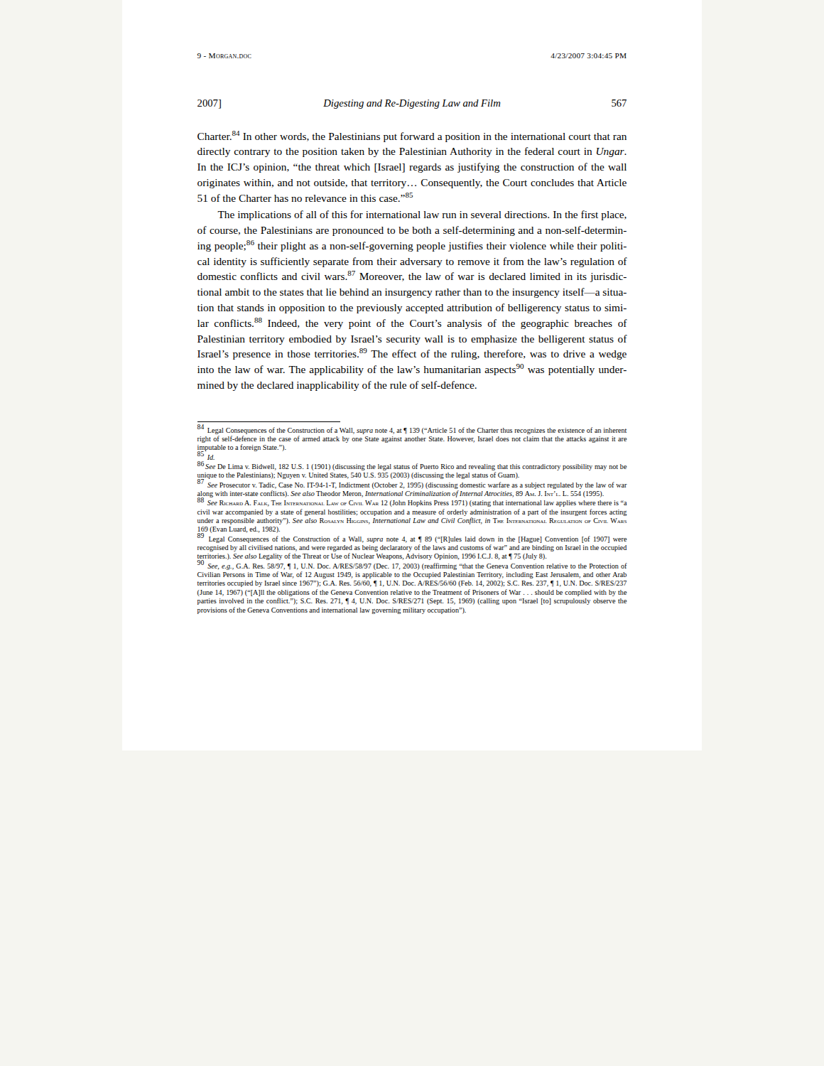9 - Morgan.doc
4/23/2007 3:04:45 PM
2007]
Digesting and Re-Digesting Law and Film
567
Charter.84 In other words, the Palestinians put forward a position in the international court that ran directly contrary to the position taken by the Palestinian Authority in the federal court in Ungar. In the ICJ’s opinion, “the threat which [Israel] regards as justifying the construction of the wall originates within, and not outside, that territory… Consequently, the Court concludes that Article 51 of the Charter has no relevance in this case.”85
The implications of all of this for international law run in several directions. In the first place, of course, the Palestinians are pronounced to be both a self-determining and a non-self-determining people;86 their plight as a non-self-governing people justifies their violence while their political identity is sufficiently separate from their adversary to remove it from the law’s regulation of domestic conflicts and civil wars.87 Moreover, the law of war is declared limited in its jurisdictional ambit to the states that lie behind an insurgency rather than to the insurgency itself—a situation that stands in opposition to the previously accepted attribution of belligerency status to similar conflicts.88 Indeed, the very point of the Court’s analysis of the geographic breaches of Palestinian territory embodied by Israel’s security wall is to emphasize the belligerent status of Israel’s presence in those territories.89 The effect of the ruling, therefore, was to drive a wedge into the law of war. The applicability of the law’s humanitarian aspects90 was potentially undermined by the declared inapplicability of the rule of self-defence.
84 Legal Consequences of the Construction of a Wall, supra note 4, at ¶ 139 (“Article 51 of the Charter thus recognizes the existence of an inherent right of self-defence in the case of armed attack by one State against another State. However, Israel does not claim that the attacks against it are imputable to a foreign State.”).
85 Id.
86 See De Lima v. Bidwell, 182 U.S. 1 (1901) (discussing the legal status of Puerto Rico and revealing that this contradictory possibility may not be unique to the Palestinians); Nguyen v. United States, 540 U.S. 935 (2003) (discussing the legal status of Guam).
87 See Prosecutor v. Tadic, Case No. IT-94-1-T, Indictment (October 2, 1995) (discussing domestic warfare as a subject regulated by the law of war along with inter-state conflicts). See also Theodor Meron, International Criminalization of Internal Atrocities, 89 Am. J. Int’l. L. 554 (1995).
88 See Richard A. Falk, The International Law of Civil War 12 (John Hopkins Press 1971) (stating that international law applies where there is “a civil war accompanied by a state of general hostilities; occupation and a measure of orderly administration of a part of the insurgent forces acting under a responsible authority”). See also Rosalyn Higgins, International Law and Civil Conflict, in The International Regulation of Civil Wars 169 (Evan Luard, ed., 1982).
89 Legal Consequences of the Construction of a Wall, supra note 4, at ¶ 89 (“[R]ules laid down in the [Hague] Convention [of 1907] were recognised by all civilised nations, and were regarded as being declaratory of the laws and customs of war” and are binding on Israel in the occupied territories.). See also Legality of the Threat or Use of Nuclear Weapons, Advisory Opinion, 1996 I.C.J. 8, at ¶ 75 (July 8).
90 See, e.g., G.A. Res. 58/97, ¶ 1, U.N. Doc. A/RES/58/97 (Dec. 17, 2003) (reaffirming “that the Geneva Convention relative to the Protection of Civilian Persons in Time of War, of 12 August 1949, is applicable to the Occupied Palestinian Territory, including East Jerusalem, and other Arab territories occupied by Israel since 1967”); G.A. Res. 56/60, ¶ 1, U.N. Doc. A/RES/56/60 (Feb. 14, 2002); S.C. Res. 237, ¶ 1, U.N. Doc. S/RES/237 (June 14, 1967) (“[A]ll the obligations of the Geneva Convention relative to the Treatment of Prisoners of War . . . should be complied with by the parties involved in the conflict.”); S.C. Res. 271, ¶ 4, U.N. Doc. S/RES/271 (Sept. 15, 1969) (calling upon “Israel [to] scrupulously observe the provisions of the Geneva Conventions and international law governing military occupation”).